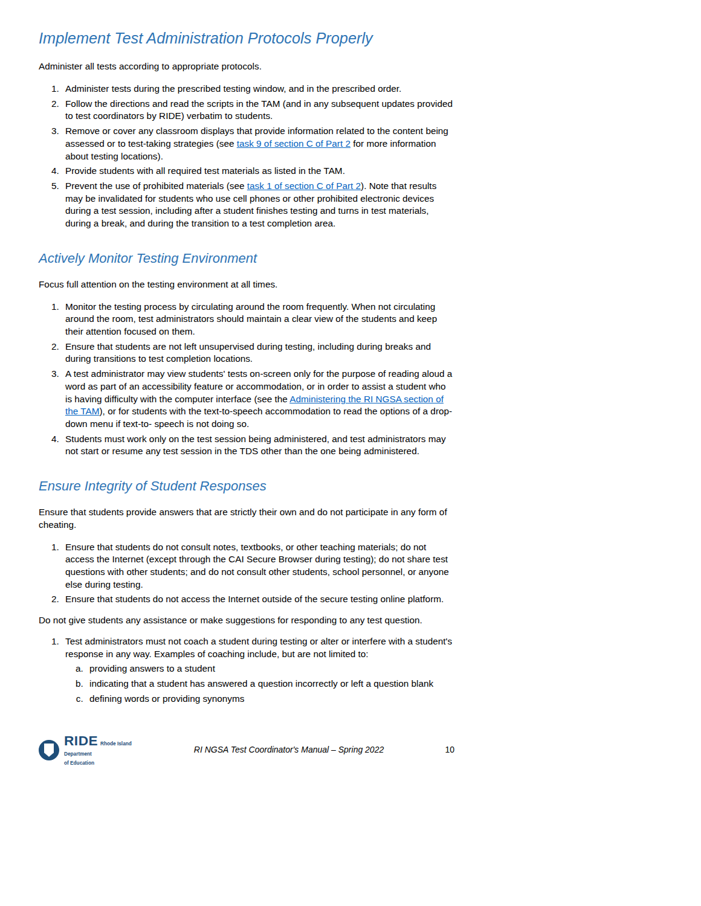Implement Test Administration Protocols Properly
Administer all tests according to appropriate protocols.
Administer tests during the prescribed testing window, and in the prescribed order.
Follow the directions and read the scripts in the TAM (and in any subsequent updates provided to test coordinators by RIDE) verbatim to students.
Remove or cover any classroom displays that provide information related to the content being assessed or to test-taking strategies (see task 9 of section C of Part 2 for more information about testing locations).
Provide students with all required test materials as listed in the TAM.
Prevent the use of prohibited materials (see task 1 of section C of Part 2). Note that results may be invalidated for students who use cell phones or other prohibited electronic devices during a test session, including after a student finishes testing and turns in test materials, during a break, and during the transition to a test completion area.
Actively Monitor Testing Environment
Focus full attention on the testing environment at all times.
Monitor the testing process by circulating around the room frequently. When not circulating around the room, test administrators should maintain a clear view of the students and keep their attention focused on them.
Ensure that students are not left unsupervised during testing, including during breaks and during transitions to test completion locations.
A test administrator may view students' tests on-screen only for the purpose of reading aloud a word as part of an accessibility feature or accommodation, or in order to assist a student who is having difficulty with the computer interface (see the Administering the RI NGSA section of the TAM), or for students with the text-to-speech accommodation to read the options of a drop-down menu if text-to- speech is not doing so.
Students must work only on the test session being administered, and test administrators may not start or resume any test session in the TDS other than the one being administered.
Ensure Integrity of Student Responses
Ensure that students provide answers that are strictly their own and do not participate in any form of cheating.
Ensure that students do not consult notes, textbooks, or other teaching materials; do not access the Internet (except through the CAI Secure Browser during testing); do not share test questions with other students; and do not consult other students, school personnel, or anyone else during testing.
Ensure that students do not access the Internet outside of the secure testing online platform.
Do not give students any assistance or make suggestions for responding to any test question.
Test administrators must not coach a student during testing or alter or interfere with a student's response in any way. Examples of coaching include, but are not limited to:
providing answers to a student
indicating that a student has answered a question incorrectly or left a question blank
defining words or providing synonyms
RIDE Rhode Island
Department
of Education
RI NGSA Test Coordinator's Manual – Spring 2022
10